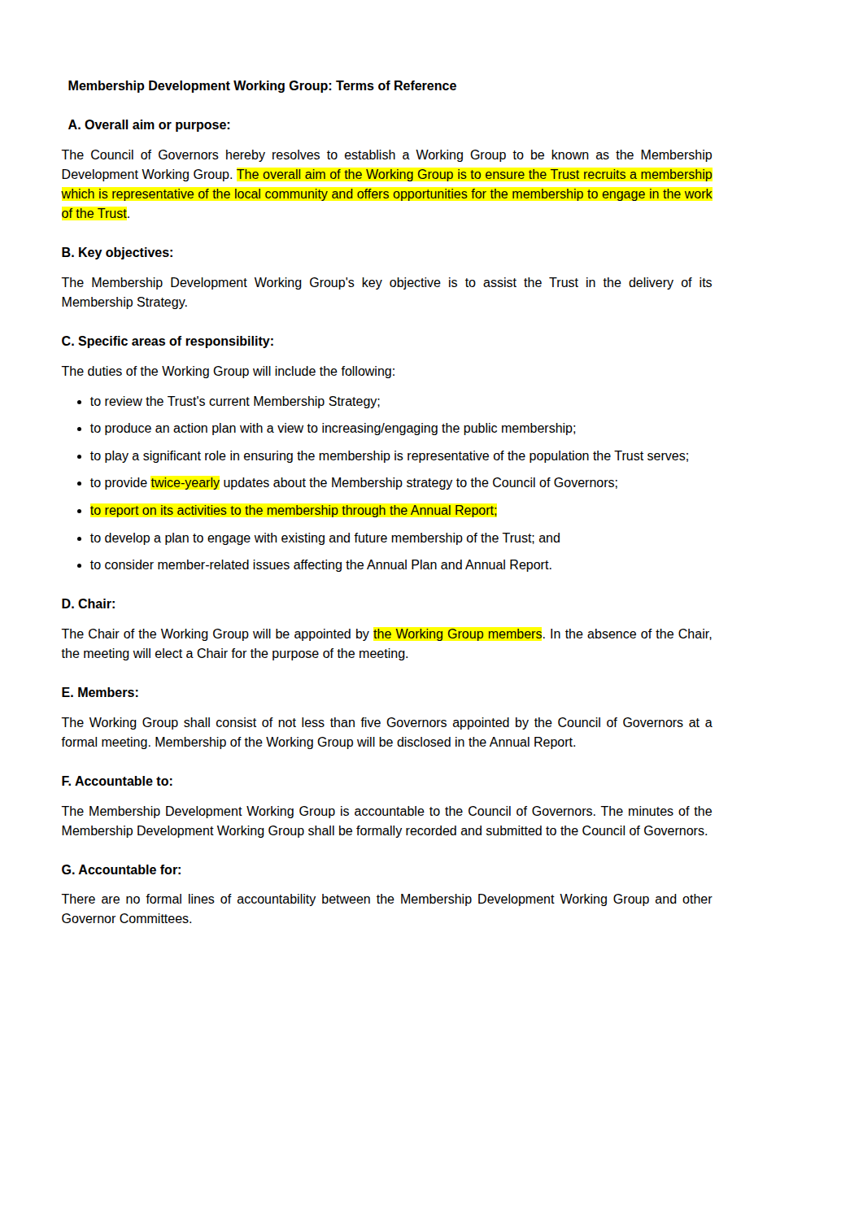Membership Development Working Group: Terms of Reference
A. Overall aim or purpose:
The Council of Governors hereby resolves to establish a Working Group to be known as the Membership Development Working Group. The overall aim of the Working Group is to ensure the Trust recruits a membership which is representative of the local community and offers opportunities for the membership to engage in the work of the Trust.
B. Key objectives:
The Membership Development Working Group's key objective is to assist the Trust in the delivery of its Membership Strategy.
C. Specific areas of responsibility:
The duties of the Working Group will include the following:
to review the Trust's current Membership Strategy;
to produce an action plan with a view to increasing/engaging the public membership;
to play a significant role in ensuring the membership is representative of the population the Trust serves;
to provide twice-yearly updates about the Membership strategy to the Council of Governors;
to report on its activities to the membership through the Annual Report;
to develop a plan to engage with existing and future membership of the Trust; and
to consider member-related issues affecting the Annual Plan and Annual Report.
D. Chair:
The Chair of the Working Group will be appointed by the Working Group members. In the absence of the Chair, the meeting will elect a Chair for the purpose of the meeting.
E. Members:
The Working Group shall consist of not less than five Governors appointed by the Council of Governors at a formal meeting. Membership of the Working Group will be disclosed in the Annual Report.
F. Accountable to:
The Membership Development Working Group is accountable to the Council of Governors. The minutes of the Membership Development Working Group shall be formally recorded and submitted to the Council of Governors.
G. Accountable for:
There are no formal lines of accountability between the Membership Development Working Group and other Governor Committees.